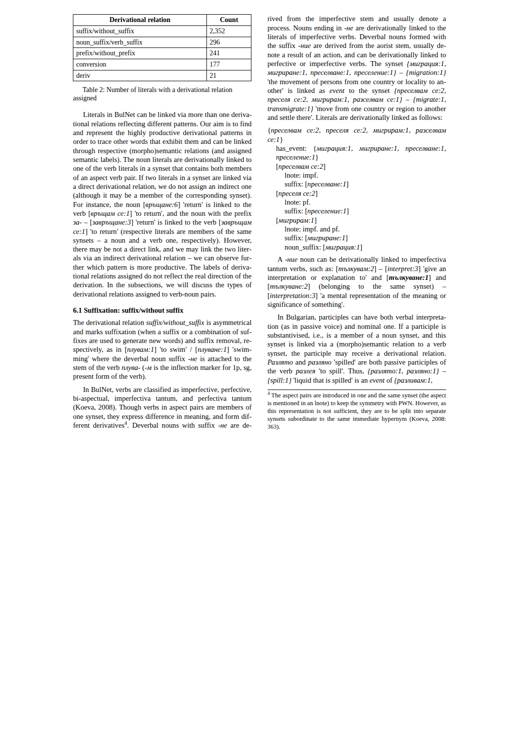| Derivational relation | Count |
| --- | --- |
| suffix/without_suffix | 2,352 |
| noun_suffix/verb_suffix | 296 |
| prefix/without_prefix | 241 |
| conversion | 177 |
| deriv | 21 |
Table 2: Number of literals with a derivational relation assigned
Literals in BulNet can be linked via more than one derivational relations reflecting different patterns. Our aim is to find and represent the highly productive derivational patterns in order to trace other words that exhibit them and can be linked through respective (morpho)semantic relations (and assigned semantic labels). The noun literals are derivationally linked to one of the verb literals in a synset that contains both members of an aspect verb pair. If two literals in a synset are linked via a direct derivational relation, we do not assign an indirect one (although it may be a member of the corresponding synset). For instance, the noun [връщане:6] 'return' is linked to the verb [връщам се:1] 'to return', and the noun with the prefix за- – [завръщане:3] 'return' is linked to the verb [завръщам се:1] 'to return' (respective literals are members of the same synsets – a noun and a verb one, respectively). However, there may be not a direct link, and we may link the two literals via an indirect derivational relation – we can observe further which pattern is more productive. The labels of derivational relations assigned do not reflect the real direction of the derivation. In the subsections, we will discuss the types of derivational relations assigned to verb-noun pairs.
6.1 Suffixation: suffix/without suffix
The derivational relation suffix/without_suffix is asymmetrical and marks suffixation (when a suffix or a combination of suffixes are used to generate new words) and suffix removal, respectively, as in [плувам:1] 'to swim' / [плуване:1] 'swimming' where the deverbal noun suffix -не is attached to the stem of the verb плува- (-м is the inflection marker for 1p, sg, present form of the verb).
In BulNet, verbs are classified as imperfective, perfective, bi-aspectual, imperfectiva tantum, and perfectiva tantum (Koeva, 2008). Though verbs in aspect pairs are members of one synset, they express difference in meaning, and form different derivatives4. Deverbal nouns with suffix -не are derived from the imperfective stem and usually denote a process. Nouns ending in -не are derivationally linked to the literals of imperfective verbs. Deverbal nouns formed with the suffix -ние are derived from the aorist stem, usually denote a result of an action, and can be derivationally linked to perfective or imperfective verbs. The synset {миграция:1, мигриране:1, преселване:1, преселение:1} – {migration:1} 'the movement of persons from one country or locality to another' is linked as event to the synset {преселвам се:2, преселя се:2, мигрирам:1, разселвам се:1} – {migrate:1, transmigrate:1} 'move from one country or region to another and settle there'. Literals are derivationally linked as follows:
{преселвам се:2, преселя се:2, мигрирам:1, разселвам се:1}
has_event: {миграция:1, мигриране:1, преселване:1, преселение:1} [преселвам се:2] lnote: impf. suffix: [преселване:1] [преселя се:2] lnote: pf. suffix: [преселение:1] [мигрирам:1] lnote: impf. and pf. suffix: [мигриране:1] noun_suffix: [миграция:1]
A -ние noun can be derivationally linked to imperfectiva tantum verbs, such as: [тълкувам:2] – [interpret:3] 'give an interpretation or explanation to' and [тълкуване:1] and [тълкуване:2] (belonging to the same synset) – [interpretation:3] 'a mental representation of the meaning or significance of something'.
In Bulgarian, participles can have both verbal interpretation (as in passive voice) and nominal one. If a participle is substantivised, i.e., is a member of a noun synset, and this synset is linked via a (morpho)semantic relation to a verb synset, the participle may receive a derivational relation. Разлято and разляно 'spilled' are both passive participles of the verb разлея 'to spill'. Thus, {разлято:1, разляно:1} – {spill:1} 'liquid that is spilled' is an event of {разливам:1,
4 The aspect pairs are introduced in one and the same synset (the aspect is mentioned in an lnote) to keep the symmetry with PWN. However, as this representation is not sufficient, they are to be split into separate synsets subordinate to the same immediate hypernym (Koeva, 2008: 363).